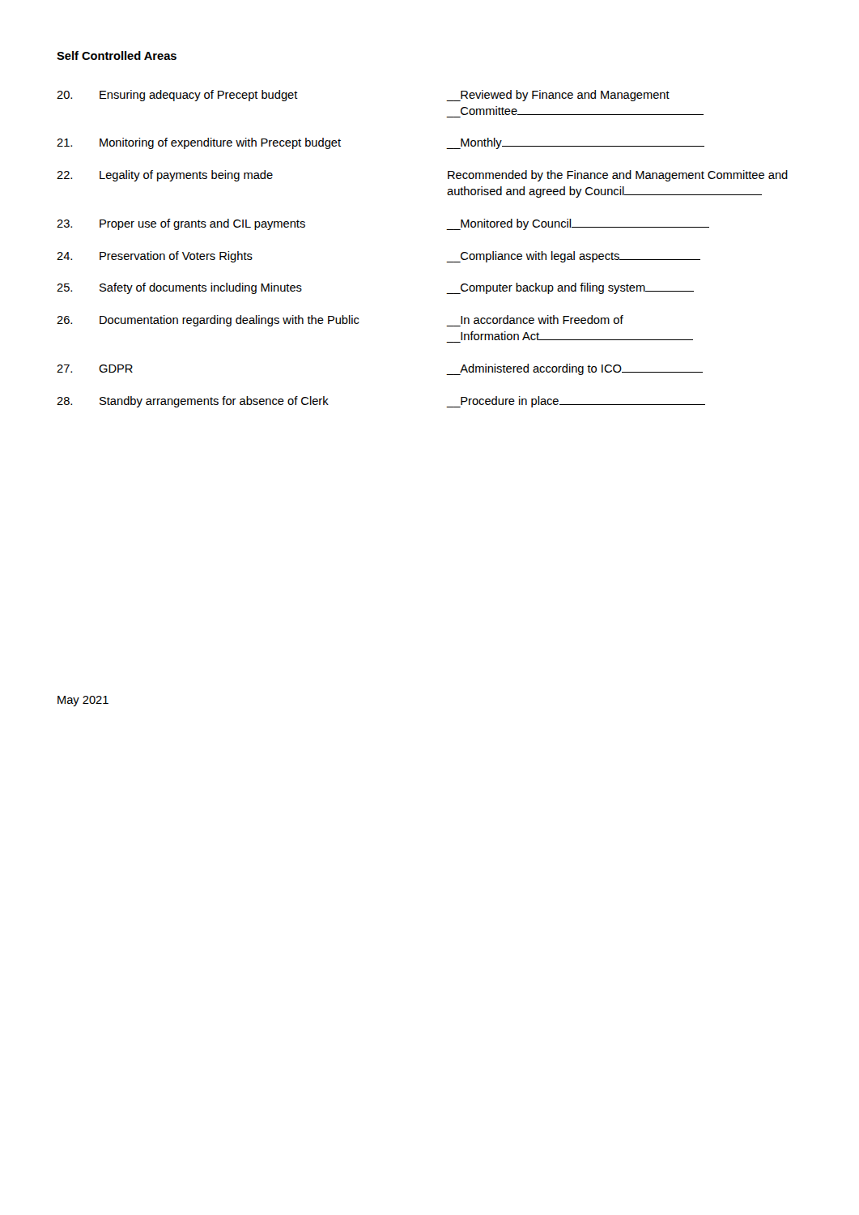Self Controlled Areas
| 20. | Ensuring adequacy of Precept budget | __Reviewed by Finance and Management __Committee |
| 21. | Monitoring of expenditure with Precept budget | __Monthly |
| 22. | Legality of payments being made | Recommended by the Finance and Management Committee and authorised and agreed by Council |
| 23. | Proper use of grants and CIL payments | __Monitored by Council |
| 24. | Preservation of Voters Rights | __Compliance with legal aspects |
| 25. | Safety of documents including Minutes | __Computer backup and filing system |
| 26. | Documentation regarding dealings with the Public | __In accordance with Freedom of __Information Act |
| 27. | GDPR | __Administered according to ICO |
| 28. | Standby arrangements for absence of Clerk | __Procedure in place |
May 2021